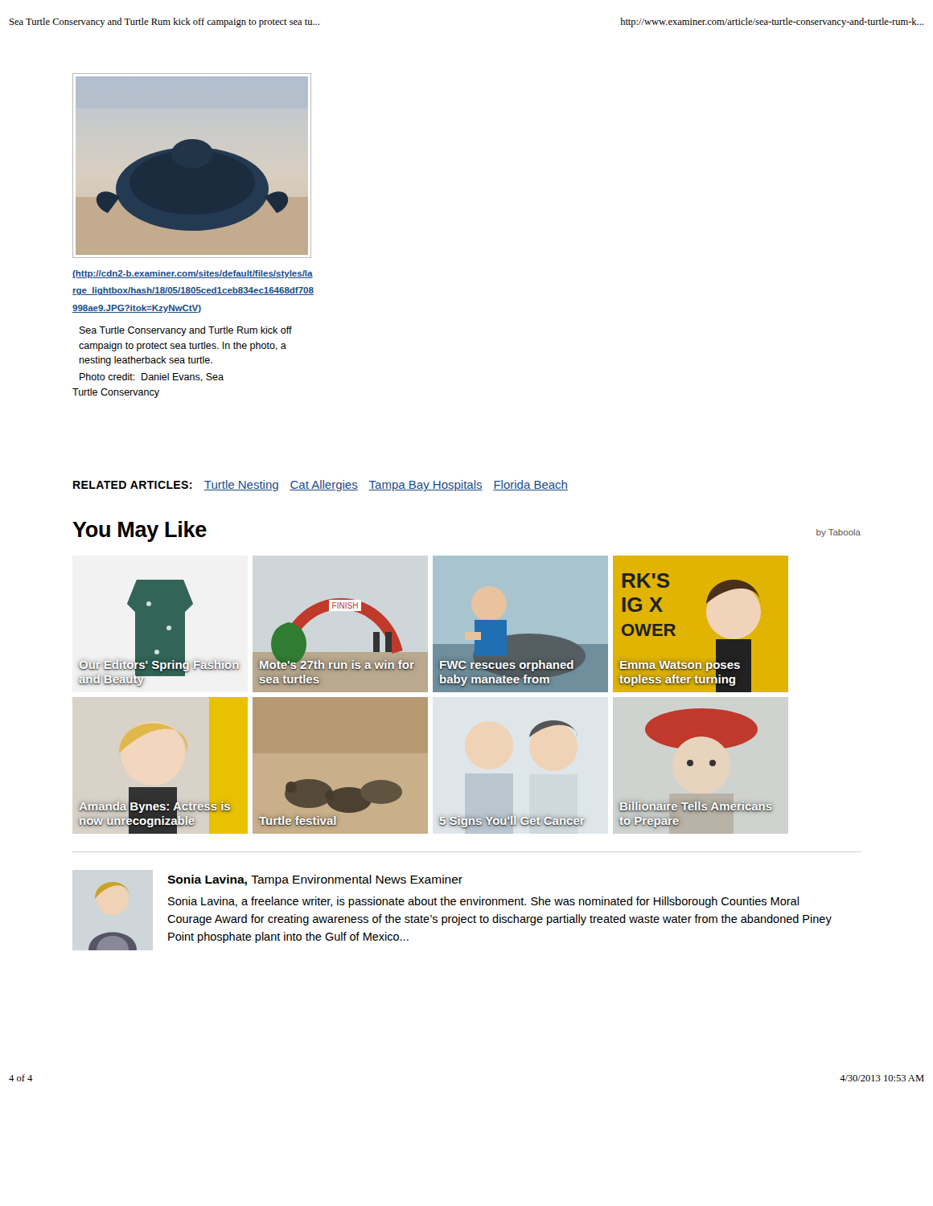Sea Turtle Conservancy and Turtle Rum kick off campaign to protect sea tu...
http://www.examiner.com/article/sea-turtle-conservancy-and-turtle-rum-k...
(http://cdn2-b.examiner.com/sites/default/files/styles/large_lightbox/hash/18/05/1805ced1ceb834ec16468df708998ae9.JPG?itok=KzyNwCtV)
Sea Turtle Conservancy and Turtle Rum kick off campaign to protect sea turtles. In the photo, a nesting leatherback sea turtle.
Photo credit: Daniel Evans, Sea
Turtle Conservancy
RELATED ARTICLES: Turtle Nesting Cat Allergies Tampa Bay Hospitals Florida Beach
You May Like
by Taboola
Our Editors' Spring Fashion and Beauty
Mote's 27th run is a win for sea turtles
FWC rescues orphaned baby manatee from
Emma Watson poses topless after turning
Amanda Bynes: Actress is now unrecognizable
Turtle festival
5 Signs You'll Get Cancer
Billionaire Tells Americans to Prepare
Sonia Lavina, Tampa Environmental News Examiner
Sonia Lavina, a freelance writer, is passionate about the environment. She was nominated for Hillsborough Counties Moral Courage Award for creating awareness of the state’s project to discharge partially treated waste water from the abandoned Piney Point phosphate plant into the Gulf of Mexico...
4 of 4
4/30/2013 10:53 AM